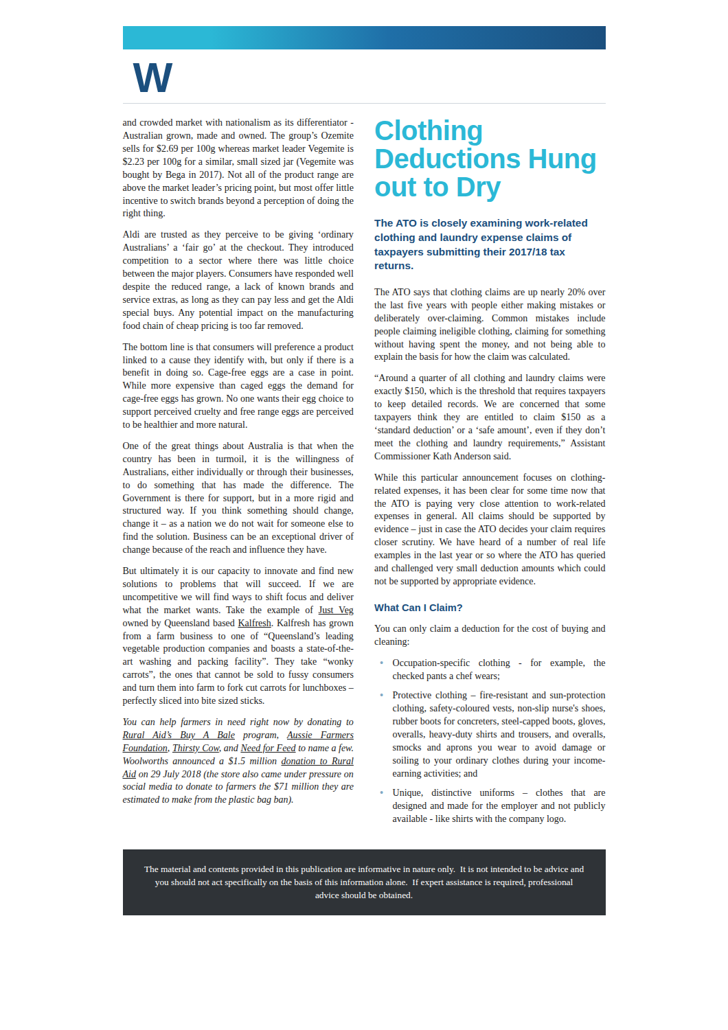W
and crowded market with nationalism as its differentiator - Australian grown, made and owned. The group’s Ozemite sells for $2.69 per 100g whereas market leader Vegemite is $2.23 per 100g for a similar, small sized jar (Vegemite was bought by Bega in 2017). Not all of the product range are above the market leader’s pricing point, but most offer little incentive to switch brands beyond a perception of doing the right thing.
Aldi are trusted as they perceive to be giving ‘ordinary Australians’ a ‘fair go’ at the checkout. They introduced competition to a sector where there was little choice between the major players. Consumers have responded well despite the reduced range, a lack of known brands and service extras, as long as they can pay less and get the Aldi special buys. Any potential impact on the manufacturing food chain of cheap pricing is too far removed.
The bottom line is that consumers will preference a product linked to a cause they identify with, but only if there is a benefit in doing so. Cage-free eggs are a case in point. While more expensive than caged eggs the demand for cage-free eggs has grown. No one wants their egg choice to support perceived cruelty and free range eggs are perceived to be healthier and more natural.
One of the great things about Australia is that when the country has been in turmoil, it is the willingness of Australians, either individually or through their businesses, to do something that has made the difference. The Government is there for support, but in a more rigid and structured way. If you think something should change, change it – as a nation we do not wait for someone else to find the solution. Business can be an exceptional driver of change because of the reach and influence they have.
But ultimately it is our capacity to innovate and find new solutions to problems that will succeed. If we are uncompetitive we will find ways to shift focus and deliver what the market wants. Take the example of Just Veg owned by Queensland based Kalfresh. Kalfresh has grown from a farm business to one of “Queensland’s leading vegetable production companies and boasts a state-of-the-art washing and packing facility”. They take “wonky carrots”, the ones that cannot be sold to fussy consumers and turn them into farm to fork cut carrots for lunchboxes – perfectly sliced into bite sized sticks.
You can help farmers in need right now by donating to Rural Aid’s Buy A Bale program, Aussie Farmers Foundation, Thirsty Cow, and Need for Feed to name a few. Woolworths announced a $1.5 million donation to Rural Aid on 29 July 2018 (the store also came under pressure on social media to donate to farmers the $71 million they are estimated to make from the plastic bag ban).
Clothing Deductions Hung out to Dry
The ATO is closely examining work-related clothing and laundry expense claims of taxpayers submitting their 2017/18 tax returns.
The ATO says that clothing claims are up nearly 20% over the last five years with people either making mistakes or deliberately over-claiming. Common mistakes include people claiming ineligible clothing, claiming for something without having spent the money, and not being able to explain the basis for how the claim was calculated.
“Around a quarter of all clothing and laundry claims were exactly $150, which is the threshold that requires taxpayers to keep detailed records. We are concerned that some taxpayers think they are entitled to claim $150 as a ‘standard deduction’ or a ‘safe amount’, even if they don’t meet the clothing and laundry requirements,” Assistant Commissioner Kath Anderson said.
While this particular announcement focuses on clothing-related expenses, it has been clear for some time now that the ATO is paying very close attention to work-related expenses in general. All claims should be supported by evidence – just in case the ATO decides your claim requires closer scrutiny. We have heard of a number of real life examples in the last year or so where the ATO has queried and challenged very small deduction amounts which could not be supported by appropriate evidence.
What Can I Claim?
You can only claim a deduction for the cost of buying and cleaning:
Occupation-specific clothing - for example, the checked pants a chef wears;
Protective clothing – fire-resistant and sun-protection clothing, safety-coloured vests, non-slip nurse's shoes, rubber boots for concreters, steel-capped boots, gloves, overalls, heavy-duty shirts and trousers, and overalls, smocks and aprons you wear to avoid damage or soiling to your ordinary clothes during your income-earning activities; and
Unique, distinctive uniforms – clothes that are designed and made for the employer and not publicly available - like shirts with the company logo.
The material and contents provided in this publication are informative in nature only. It is not intended to be advice and you should not act specifically on the basis of this information alone. If expert assistance is required, professional advice should be obtained.